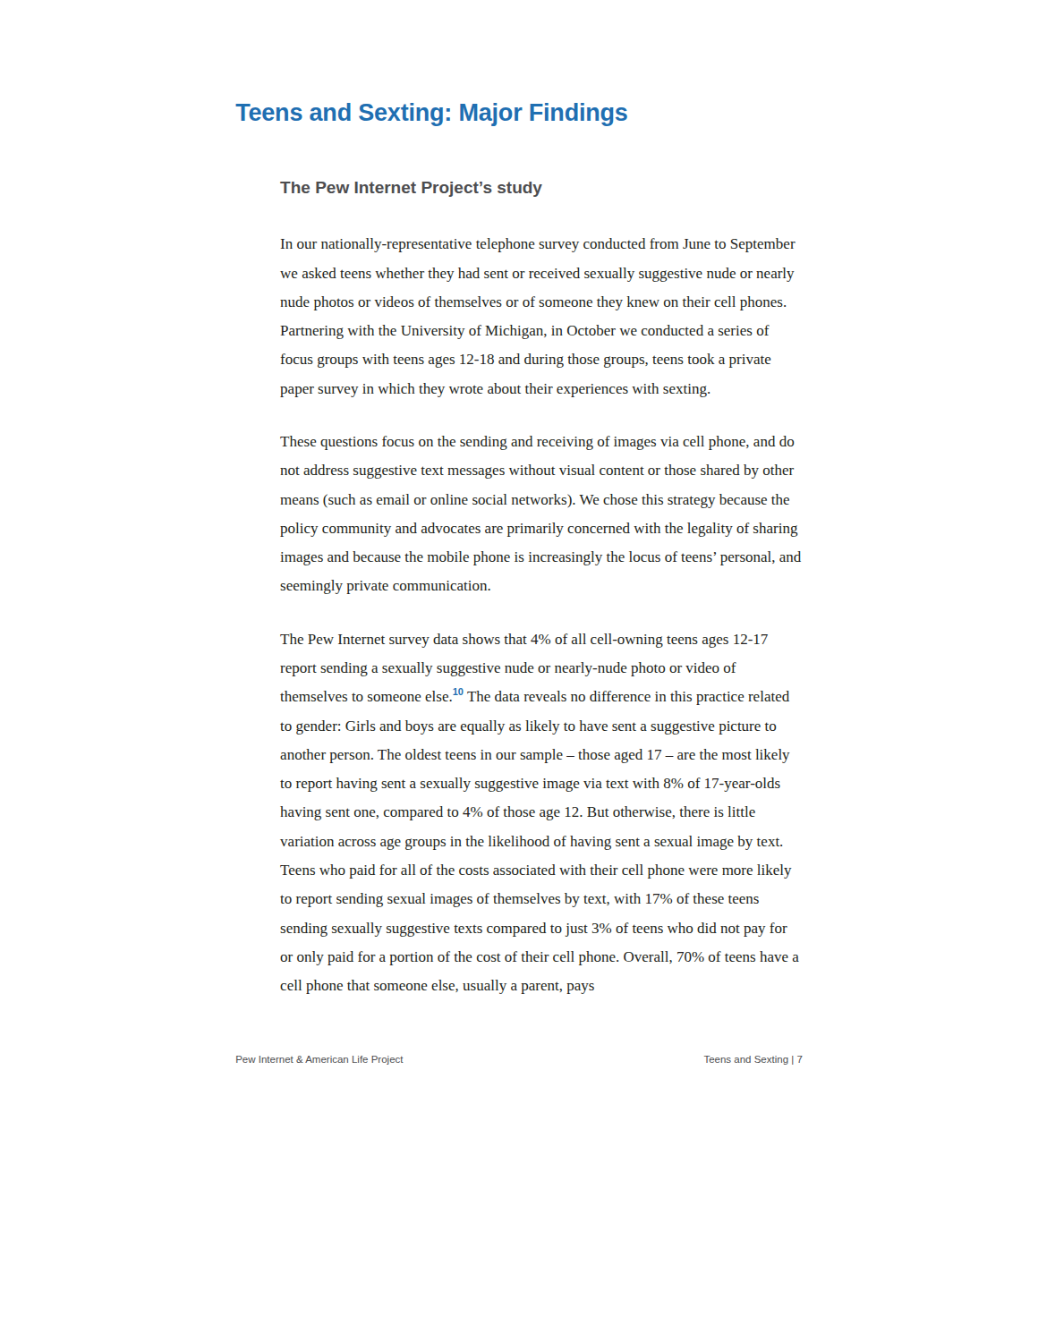Teens and Sexting: Major Findings
The Pew Internet Project’s study
In our nationally-representative telephone survey conducted from June to September we asked teens whether they had sent or received sexually suggestive nude or nearly nude photos or videos of themselves or of someone they knew on their cell phones. Partnering with the University of Michigan, in October we conducted a series of focus groups with teens ages 12-18 and during those groups, teens took a private paper survey in which they wrote about their experiences with sexting.
These questions focus on the sending and receiving of images via cell phone, and do not address suggestive text messages without visual content or those shared by other means (such as email or online social networks). We chose this strategy because the policy community and advocates are primarily concerned with the legality of sharing images and because the mobile phone is increasingly the locus of teens’ personal, and seemingly private communication.
The Pew Internet survey data shows that 4% of all cell-owning teens ages 12-17 report sending a sexually suggestive nude or nearly-nude photo or video of themselves to someone else.10 The data reveals no difference in this practice related to gender: Girls and boys are equally as likely to have sent a suggestive picture to another person. The oldest teens in our sample – those aged 17 – are the most likely to report having sent a sexually suggestive image via text with 8% of 17-year-olds having sent one, compared to 4% of those age 12. But otherwise, there is little variation across age groups in the likelihood of having sent a sexual image by text. Teens who paid for all of the costs associated with their cell phone were more likely to report sending sexual images of themselves by text, with 17% of these teens sending sexually suggestive texts compared to just 3% of teens who did not pay for or only paid for a portion of the cost of their cell phone. Overall, 70% of teens have a cell phone that someone else, usually a parent, pays
Pew Internet & American Life Project
Teens and Sexting | 7